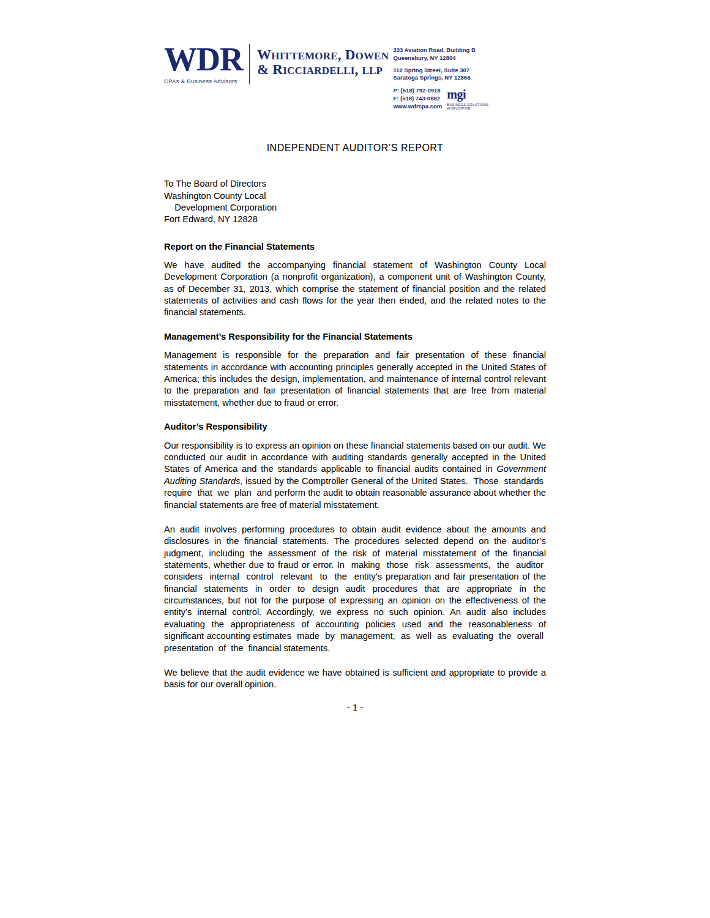WDR
CPAs & Business Advisors
WHITTEMORE, DOWEN
& RICCIARDELLI, LLP
333 Aviation Road, Building B
Queensbury, NY 12804
112 Spring Street, Suite 307
Saratoga Springs, NY 12866
P: (518) 792-0918
F: (518) 743-0882
www.wdrcpa.com
mgi
Business Solutions
Worldwide
INDEPENDENT AUDITOR’S REPORT
To The Board of Directors
Washington County Local
Development Corporation
Fort Edward, NY 12828
Report on the Financial Statements
We have audited the accompanying financial statement of Washington County Local Development Corporation (a nonprofit organization), a component unit of Washington County, as of December 31, 2013, which comprise the statement of financial position and the related statements of activities and cash flows for the year then ended, and the related notes to the financial statements.
Management’s Responsibility for the Financial Statements
Management is responsible for the preparation and fair presentation of these financial statements in accordance with accounting principles generally accepted in the United States of America; this includes the design, implementation, and maintenance of internal control relevant to the preparation and fair presentation of financial statements that are free from material misstatement, whether due to fraud or error.
Auditor’s Responsibility
Our responsibility is to express an opinion on these financial statements based on our audit. We conducted our audit in accordance with auditing standards generally accepted in the United States of America and the standards applicable to financial audits contained in Government Auditing Standards, issued by the Comptroller General of the United States. Those standards require that we plan and perform the audit to obtain reasonable assurance about whether the financial statements are free of material misstatement.
An audit involves performing procedures to obtain audit evidence about the amounts and disclosures in the financial statements. The procedures selected depend on the auditor’s judgment, including the assessment of the risk of material misstatement of the financial statements, whether due to fraud or error. In making those risk assessments, the auditor considers internal control relevant to the entity’s preparation and fair presentation of the financial statements in order to design audit procedures that are appropriate in the circumstances, but not for the purpose of expressing an opinion on the effectiveness of the entity’s internal control. Accordingly, we express no such opinion. An audit also includes evaluating the appropriateness of accounting policies used and the reasonableness of significant accounting estimates made by management, as well as evaluating the overall presentation of the financial statements.
We believe that the audit evidence we have obtained is sufficient and appropriate to provide a basis for our overall opinion.
- 1 -